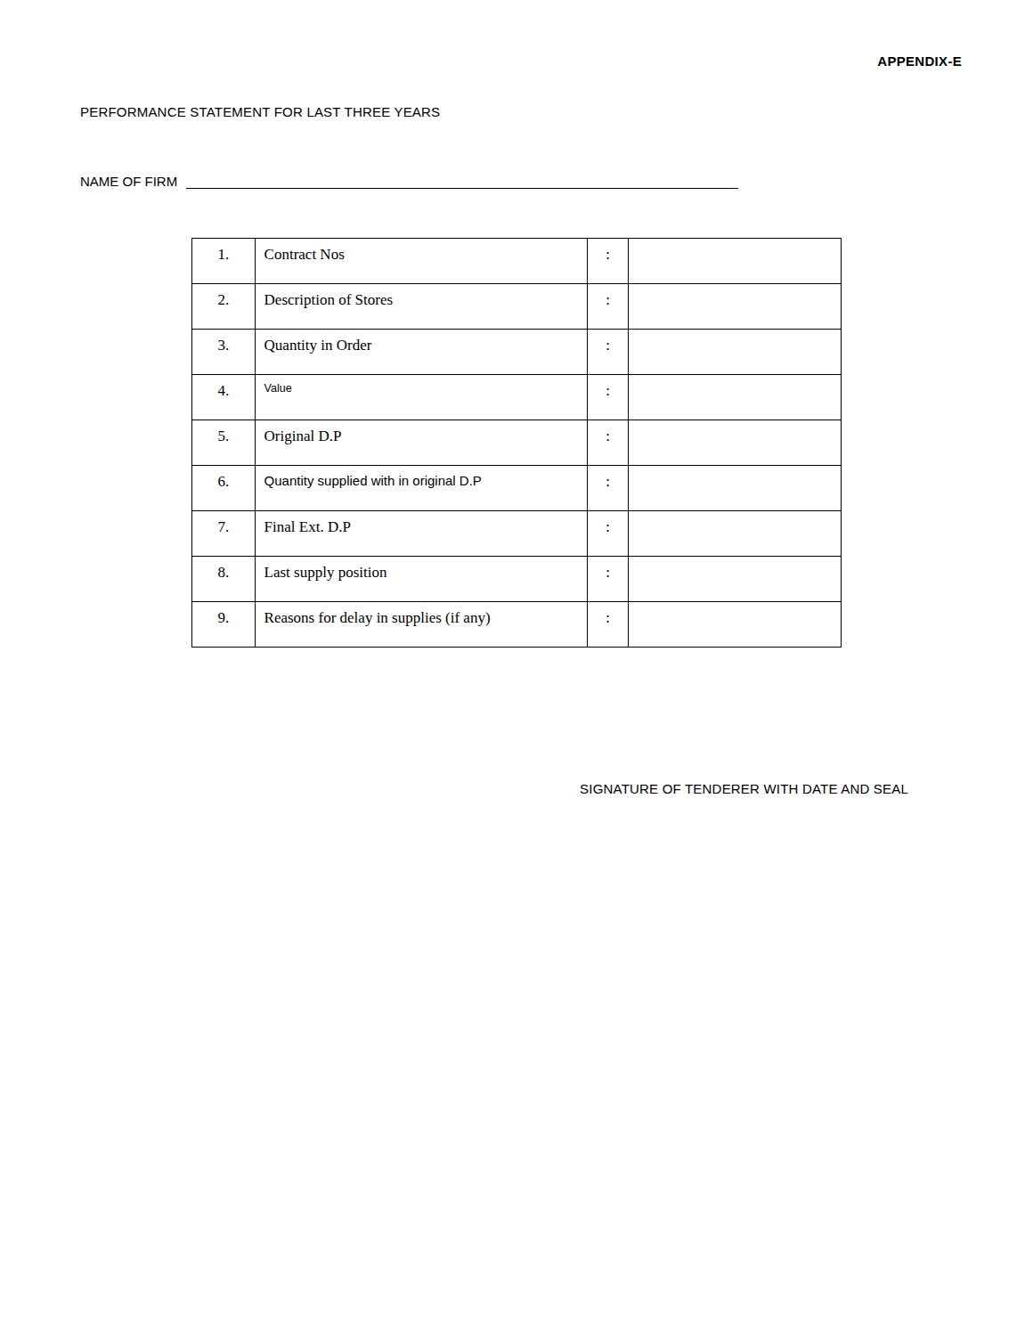APPENDIX-E
PERFORMANCE STATEMENT FOR LAST THREE YEARS
NAME OF FIRM
| 1. | Contract Nos | : | |
| 2. | Description of Stores | : | |
| 3. | Quantity in Order | : | |
| 4. | Value | : | |
| 5. | Original D.P | : | |
| 6. | Quantity supplied with in original D.P | : | |
| 7. | Final Ext. D.P | : | |
| 8. | Last supply position | : | |
| 9. | Reasons for delay in supplies (if any) | : | |
SIGNATURE OF TENDERER WITH DATE AND SEAL